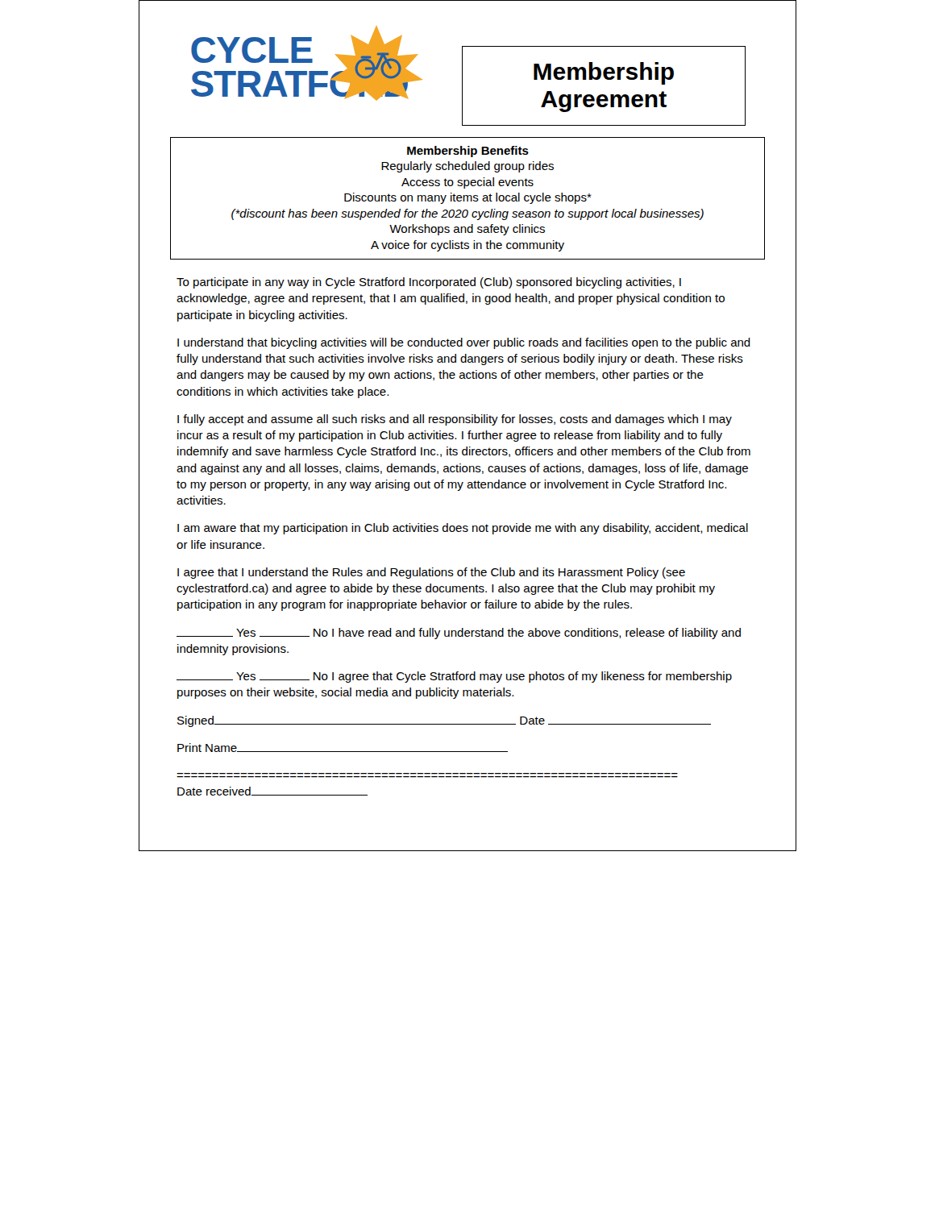CYCLE
STRATFORD
Membership
Agreement
Membership Benefits
Regularly scheduled group rides
Access to special events
Discounts on many items at local cycle shops*
(*discount has been suspended for the 2020 cycling season to support local businesses)
Workshops and safety clinics
A voice for cyclists in the community
To participate in any way in Cycle Stratford Incorporated (Club) sponsored bicycling activities, I acknowledge, agree and represent, that I am qualified, in good health, and proper physical condition to participate in bicycling activities.
I understand that bicycling activities will be conducted over public roads and facilities open to the public and fully understand that such activities involve risks and dangers of serious bodily injury or death. These risks and dangers may be caused by my own actions, the actions of other members, other parties or the conditions in which activities take place.
I fully accept and assume all such risks and all responsibility for losses, costs and damages which I may incur as a result of my participation in Club activities. I further agree to release from liability and to fully indemnify and save harmless Cycle Stratford Inc., its directors, officers and other members of the Club from and against any and all losses, claims, demands, actions, causes of actions, damages, loss of life, damage to my person or property, in any way arising out of my attendance or involvement in Cycle Stratford Inc. activities.
I am aware that my participation in Club activities does not provide me with any disability, accident, medical or life insurance.
I agree that I understand the Rules and Regulations of the Club and its Harassment Policy (see cyclestratford.ca) and agree to abide by these documents. I also agree that the Club may prohibit my participation in any program for inappropriate behavior or failure to abide by the rules.
Yes No I have read and fully understand the above conditions, release of liability and indemnity provisions.
Yes No I agree that Cycle Stratford may use photos of my likeness for membership purposes on their website, social media and publicity materials.
Signed Date
Print Name
=======================================================================
Date received